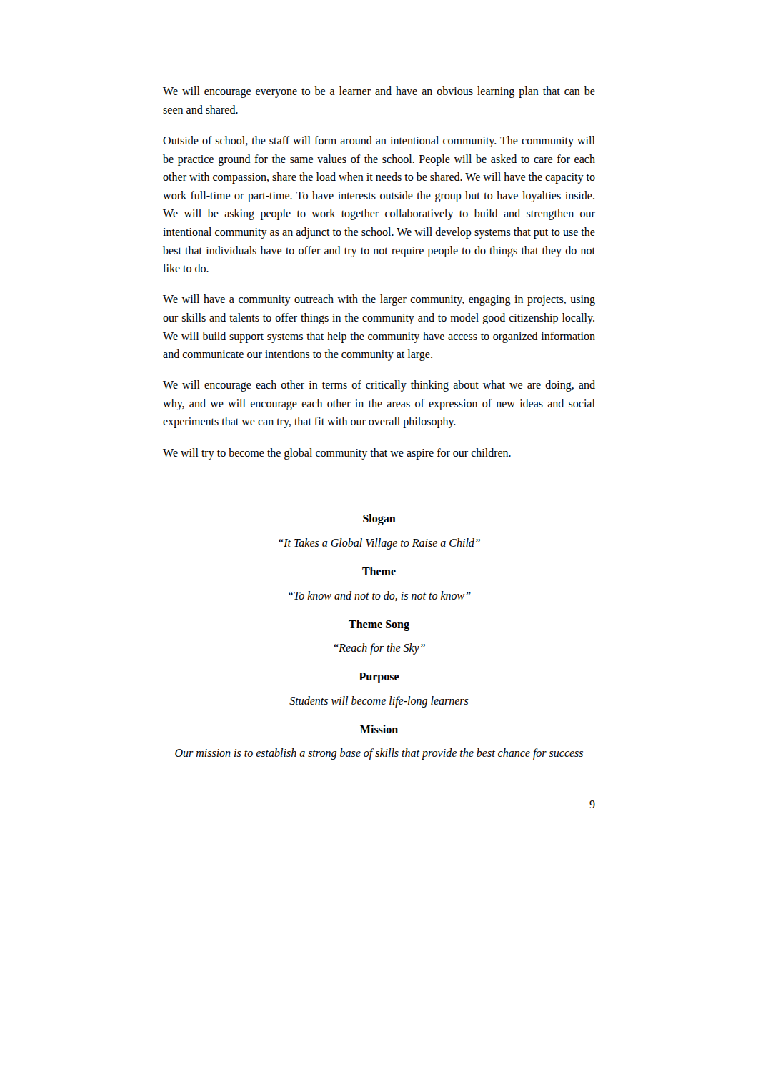We will encourage everyone to be a learner and have an obvious learning plan that can be seen and shared.
Outside of school, the staff will form around an intentional community. The community will be practice ground for the same values of the school. People will be asked to care for each other with compassion, share the load when it needs to be shared. We will have the capacity to work full-time or part-time. To have interests outside the group but to have loyalties inside. We will be asking people to work together collaboratively to build and strengthen our intentional community as an adjunct to the school. We will develop systems that put to use the best that individuals have to offer and try to not require people to do things that they do not like to do.
We will have a community outreach with the larger community, engaging in projects, using our skills and talents to offer things in the community and to model good citizenship locally. We will build support systems that help the community have access to organized information and communicate our intentions to the community at large.
We will encourage each other in terms of critically thinking about what we are doing, and why, and we will encourage each other in the areas of expression of new ideas and social experiments that we can try, that fit with our overall philosophy.
We will try to become the global community that we aspire for our children.
Slogan
“It Takes a Global Village to Raise a Child”
Theme
“To know and not to do, is not to know”
Theme Song
“Reach for the Sky”
Purpose
Students will become life-long learners
Mission
Our mission is to establish a strong base of skills that provide the best chance for success
9